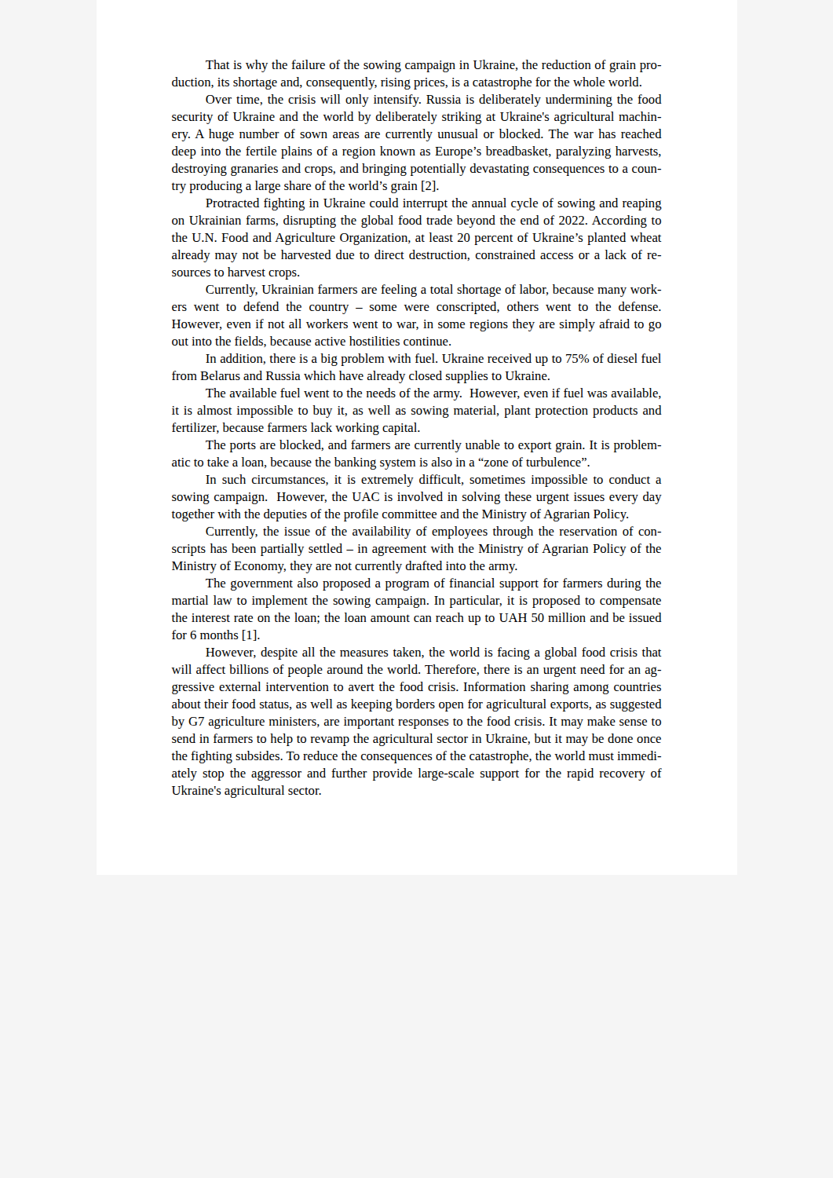That is why the failure of the sowing campaign in Ukraine, the reduction of grain production, its shortage and, consequently, rising prices, is a catastrophe for the whole world.
Over time, the crisis will only intensify. Russia is deliberately undermining the food security of Ukraine and the world by deliberately striking at Ukraine's agricultural machinery. A huge number of sown areas are currently unusual or blocked. The war has reached deep into the fertile plains of a region known as Europe’s breadbasket, paralyzing harvests, destroying granaries and crops, and bringing potentially devastating consequences to a country producing a large share of the world’s grain [2].
Protracted fighting in Ukraine could interrupt the annual cycle of sowing and reaping on Ukrainian farms, disrupting the global food trade beyond the end of 2022. According to the U.N. Food and Agriculture Organization, at least 20 percent of Ukraine’s planted wheat already may not be harvested due to direct destruction, constrained access or a lack of resources to harvest crops.
Currently, Ukrainian farmers are feeling a total shortage of labor, because many workers went to defend the country – some were conscripted, others went to the defense. However, even if not all workers went to war, in some regions they are simply afraid to go out into the fields, because active hostilities continue.
In addition, there is a big problem with fuel. Ukraine received up to 75% of diesel fuel from Belarus and Russia which have already closed supplies to Ukraine.
The available fuel went to the needs of the army. However, even if fuel was available, it is almost impossible to buy it, as well as sowing material, plant protection products and fertilizer, because farmers lack working capital.
The ports are blocked, and farmers are currently unable to export grain. It is problematic to take a loan, because the banking system is also in a “zone of turbulence”.
In such circumstances, it is extremely difficult, sometimes impossible to conduct a sowing campaign. However, the UAC is involved in solving these urgent issues every day together with the deputies of the profile committee and the Ministry of Agrarian Policy.
Currently, the issue of the availability of employees through the reservation of conscripts has been partially settled – in agreement with the Ministry of Agrarian Policy of the Ministry of Economy, they are not currently drafted into the army.
The government also proposed a program of financial support for farmers during the martial law to implement the sowing campaign. In particular, it is proposed to compensate the interest rate on the loan; the loan amount can reach up to UAH 50 million and be issued for 6 months [1].
However, despite all the measures taken, the world is facing a global food crisis that will affect billions of people around the world. Therefore, there is an urgent need for an aggressive external intervention to avert the food crisis. Information sharing among countries about their food status, as well as keeping borders open for agricultural exports, as suggested by G7 agriculture ministers, are important responses to the food crisis. It may make sense to send in farmers to help to revamp the agricultural sector in Ukraine, but it may be done once the fighting subsides. To reduce the consequences of the catastrophe, the world must immediately stop the aggressor and further provide large-scale support for the rapid recovery of Ukraine's agricultural sector.